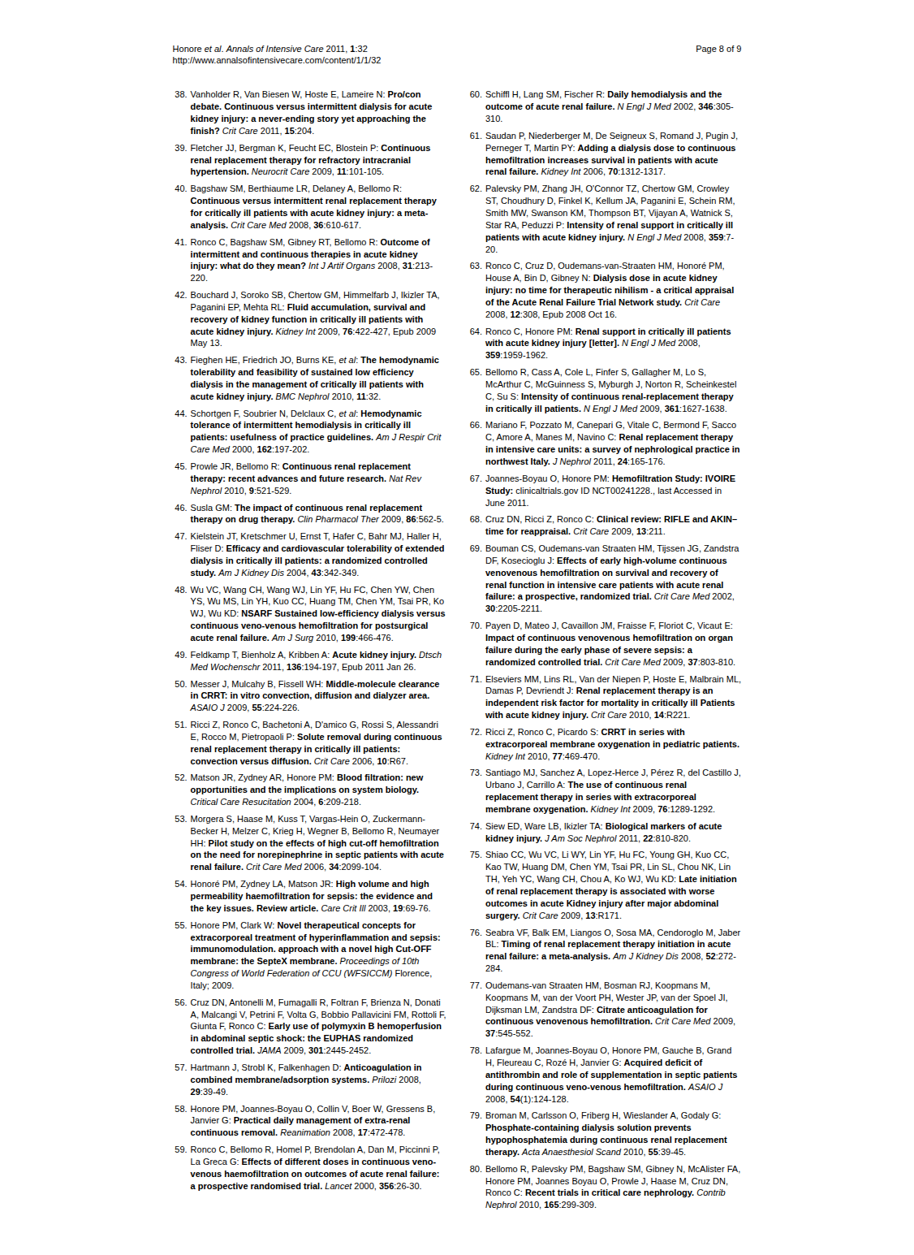Honore et al. Annals of Intensive Care 2011, 1:32
http://www.annalsofintensivecare.com/content/1/1/32
Page 8 of 9
38. Vanholder R, Van Biesen W, Hoste E, Lameire N: Pro/con debate. Continuous versus intermittent dialysis for acute kidney injury: a never-ending story yet approaching the finish? Crit Care 2011, 15:204.
39. Fletcher JJ, Bergman K, Feucht EC, Blostein P: Continuous renal replacement therapy for refractory intracranial hypertension. Neurocrit Care 2009, 11:101-105.
40. Bagshaw SM, Berthiaume LR, Delaney A, Bellomo R: Continuous versus intermittent renal replacement therapy for critically ill patients with acute kidney injury: a meta-analysis. Crit Care Med 2008, 36:610-617.
41. Ronco C, Bagshaw SM, Gibney RT, Bellomo R: Outcome of intermittent and continuous therapies in acute kidney injury: what do they mean? Int J Artif Organs 2008, 31:213-220.
42. Bouchard J, Soroko SB, Chertow GM, Himmelfarb J, Ikizler TA, Paganini EP, Mehta RL: Fluid accumulation, survival and recovery of kidney function in critically ill patients with acute kidney injury. Kidney Int 2009, 76:422-427, Epub 2009 May 13.
43. Fieghen HE, Friedrich JO, Burns KE, et al: The hemodynamic tolerability and feasibility of sustained low efficiency dialysis in the management of critically ill patients with acute kidney injury. BMC Nephrol 2010, 11:32.
44. Schortgen F, Soubrier N, Delclaux C, et al: Hemodynamic tolerance of intermittent hemodialysis in critically ill patients: usefulness of practice guidelines. Am J Respir Crit Care Med 2000, 162:197-202.
45. Prowle JR, Bellomo R: Continuous renal replacement therapy: recent advances and future research. Nat Rev Nephrol 2010, 9:521-529.
46. Susla GM: The impact of continuous renal replacement therapy on drug therapy. Clin Pharmacol Ther 2009, 86:562-5.
47. Kielstein JT, Kretschmer U, Ernst T, Hafer C, Bahr MJ, Haller H, Fliser D: Efficacy and cardiovascular tolerability of extended dialysis in critically ill patients: a randomized controlled study. Am J Kidney Dis 2004, 43:342-349.
48. Wu VC, Wang CH, Wang WJ, Lin YF, Hu FC, Chen YW, Chen YS, Wu MS, Lin YH, Kuo CC, Huang TM, Chen YM, Tsai PR, Ko WJ, Wu KD: NSARF Sustained low-efficiency dialysis versus continuous veno-venous hemofiltration for postsurgical acute renal failure. Am J Surg 2010, 199:466-476.
49. Feldkamp T, Bienholz A, Kribben A: Acute kidney injury. Dtsch Med Wochenschr 2011, 136:194-197, Epub 2011 Jan 26.
50. Messer J, Mulcahy B, Fissell WH: Middle-molecule clearance in CRRT: in vitro convection, diffusion and dialyzer area. ASAIO J 2009, 55:224-226.
51. Ricci Z, Ronco C, Bachetoni A, D'amico G, Rossi S, Alessandri E, Rocco M, Pietropaoli P: Solute removal during continuous renal replacement therapy in critically ill patients: convection versus diffusion. Crit Care 2006, 10:R67.
52. Matson JR, Zydney AR, Honore PM: Blood filtration: new opportunities and the implications on system biology. Critical Care Resucitation 2004, 6:209-218.
53. Morgera S, Haase M, Kuss T, Vargas-Hein O, Zuckermann-Becker H, Melzer C, Krieg H, Wegner B, Bellomo R, Neumayer HH: Pilot study on the effects of high cut-off hemofiltration on the need for norepinephrine in septic patients with acute renal failure. Crit Care Med 2006, 34:2099-104.
54. Honoré PM, Zydney LA, Matson JR: High volume and high permeability haemofiltration for sepsis: the evidence and the key issues. Review article. Care Crit Ill 2003, 19:69-76.
55. Honore PM, Clark W: Novel therapeutical concepts for extracorporeal treatment of hyperinflammation and sepsis: immunomodulation. approach with a novel high Cut-OFF membrane: the SepteX membrane. Proceedings of 10th Congress of World Federation of CCU (WFSICCM) Florence, Italy; 2009.
56. Cruz DN, Antonelli M, Fumagalli R, Foltran F, Brienza N, Donati A, Malcangi V, Petrini F, Volta G, Bobbio Pallavicini FM, Rottoli F, Giunta F, Ronco C: Early use of polymyxin B hemoperfusion in abdominal septic shock: the EUPHAS randomized controlled trial. JAMA 2009, 301:2445-2452.
57. Hartmann J, Strobl K, Falkenhagen D: Anticoagulation in combined membrane/adsorption systems. Prilozi 2008, 29:39-49.
58. Honore PM, Joannes-Boyau O, Collin V, Boer W, Gressens B, Janvier G: Practical daily management of extra-renal continuous removal. Reanimation 2008, 17:472-478.
59. Ronco C, Bellomo R, Homel P, Brendolan A, Dan M, Piccinni P, La Greca G: Effects of different doses in continuous veno-venous haemofiltration on outcomes of acute renal failure: a prospective randomised trial. Lancet 2000, 356:26-30.
60. Schiffl H, Lang SM, Fischer R: Daily hemodialysis and the outcome of acute renal failure. N Engl J Med 2002, 346:305-310.
61. Saudan P, Niederberger M, De Seigneux S, Romand J, Pugin J, Perneger T, Martin PY: Adding a dialysis dose to continuous hemofiltration increases survival in patients with acute renal failure. Kidney Int 2006, 70:1312-1317.
62. Palevsky PM, Zhang JH, O'Connor TZ, Chertow GM, Crowley ST, Choudhury D, Finkel K, Kellum JA, Paganini E, Schein RM, Smith MW, Swanson KM, Thompson BT, Vijayan A, Watnick S, Star RA, Peduzzi P: Intensity of renal support in critically ill patients with acute kidney injury. N Engl J Med 2008, 359:7-20.
63. Ronco C, Cruz D, Oudemans-van-Straaten HM, Honoré PM, House A, Bin D, Gibney N: Dialysis dose in acute kidney injury: no time for therapeutic nihilism - a critical appraisal of the Acute Renal Failure Trial Network study. Crit Care 2008, 12:308, Epub 2008 Oct 16.
64. Ronco C, Honore PM: Renal support in critically ill patients with acute kidney injury [letter]. N Engl J Med 2008, 359:1959-1962.
65. Bellomo R, Cass A, Cole L, Finfer S, Gallagher M, Lo S, McArthur C, McGuinness S, Myburgh J, Norton R, Scheinkestel C, Su S: Intensity of continuous renal-replacement therapy in critically ill patients. N Engl J Med 2009, 361:1627-1638.
66. Mariano F, Pozzato M, Canepari G, Vitale C, Bermond F, Sacco C, Amore A, Manes M, Navino C: Renal replacement therapy in intensive care units: a survey of nephrological practice in northwest Italy. J Nephrol 2011, 24:165-176.
67. Joannes-Boyau O, Honore PM: Hemofiltration Study: IVOIRE Study: clinicaltrials.gov ID NCT00241228., last Accessed in June 2011.
68. Cruz DN, Ricci Z, Ronco C: Clinical review: RIFLE and AKIN–time for reappraisal. Crit Care 2009, 13:211.
69. Bouman CS, Oudemans-van Straaten HM, Tijssen JG, Zandstra DF, Kosecioglu J: Effects of early high-volume continuous venovenous hemofiltration on survival and recovery of renal function in intensive care patients with acute renal failure: a prospective, randomized trial. Crit Care Med 2002, 30:2205-2211.
70. Payen D, Mateo J, Cavaillon JM, Fraisse F, Floriot C, Vicaut E: Impact of continuous venovenous hemofiltration on organ failure during the early phase of severe sepsis: a randomized controlled trial. Crit Care Med 2009, 37:803-810.
71. Elseviers MM, Lins RL, Van der Niepen P, Hoste E, Malbrain ML, Damas P, Devriendt J: Renal replacement therapy is an independent risk factor for mortality in critically ill Patients with acute kidney injury. Crit Care 2010, 14:R221.
72. Ricci Z, Ronco C, Picardo S: CRRT in series with extracorporeal membrane oxygenation in pediatric patients. Kidney Int 2010, 77:469-470.
73. Santiago MJ, Sanchez A, Lopez-Herce J, Pérez R, del Castillo J, Urbano J, Carrillo A: The use of continuous renal replacement therapy in series with extracorporeal membrane oxygenation. Kidney Int 2009, 76:1289-1292.
74. Siew ED, Ware LB, Ikizler TA: Biological markers of acute kidney injury. J Am Soc Nephrol 2011, 22:810-820.
75. Shiao CC, Wu VC, Li WY, Lin YF, Hu FC, Young GH, Kuo CC, Kao TW, Huang DM, Chen YM, Tsai PR, Lin SL, Chou NK, Lin TH, Yeh YC, Wang CH, Chou A, Ko WJ, Wu KD: Late initiation of renal replacement therapy is associated with worse outcomes in acute Kidney injury after major abdominal surgery. Crit Care 2009, 13:R171.
76. Seabra VF, Balk EM, Liangos O, Sosa MA, Cendoroglo M, Jaber BL: Timing of renal replacement therapy initiation in acute renal failure: a meta-analysis. Am J Kidney Dis 2008, 52:272-284.
77. Oudemans-van Straaten HM, Bosman RJ, Koopmans M, Koopmans M, van der Voort PH, Wester JP, van der Spoel JI, Dijksman LM, Zandstra DF: Citrate anticoagulation for continuous venovenous hemofiltration. Crit Care Med 2009, 37:545-552.
78. Lafargue M, Joannes-Boyau O, Honore PM, Gauche B, Grand H, Fleureau C, Rozé H, Janvier G: Acquired deficit of antithrombin and role of supplementation in septic patients during continuous veno-venous hemofiltration. ASAIO J 2008, 54(1):124-128.
79. Broman M, Carlsson O, Friberg H, Wieslander A, Godaly G: Phosphate-containing dialysis solution prevents hypophosphatemia during continuous renal replacement therapy. Acta Anaesthesiol Scand 2010, 55:39-45.
80. Bellomo R, Palevsky PM, Bagshaw SM, Gibney N, McAlister FA, Honore PM, Joannes Boyau O, Prowle J, Haase M, Cruz DN, Ronco C: Recent trials in critical care nephrology. Contrib Nephrol 2010, 165:299-309.